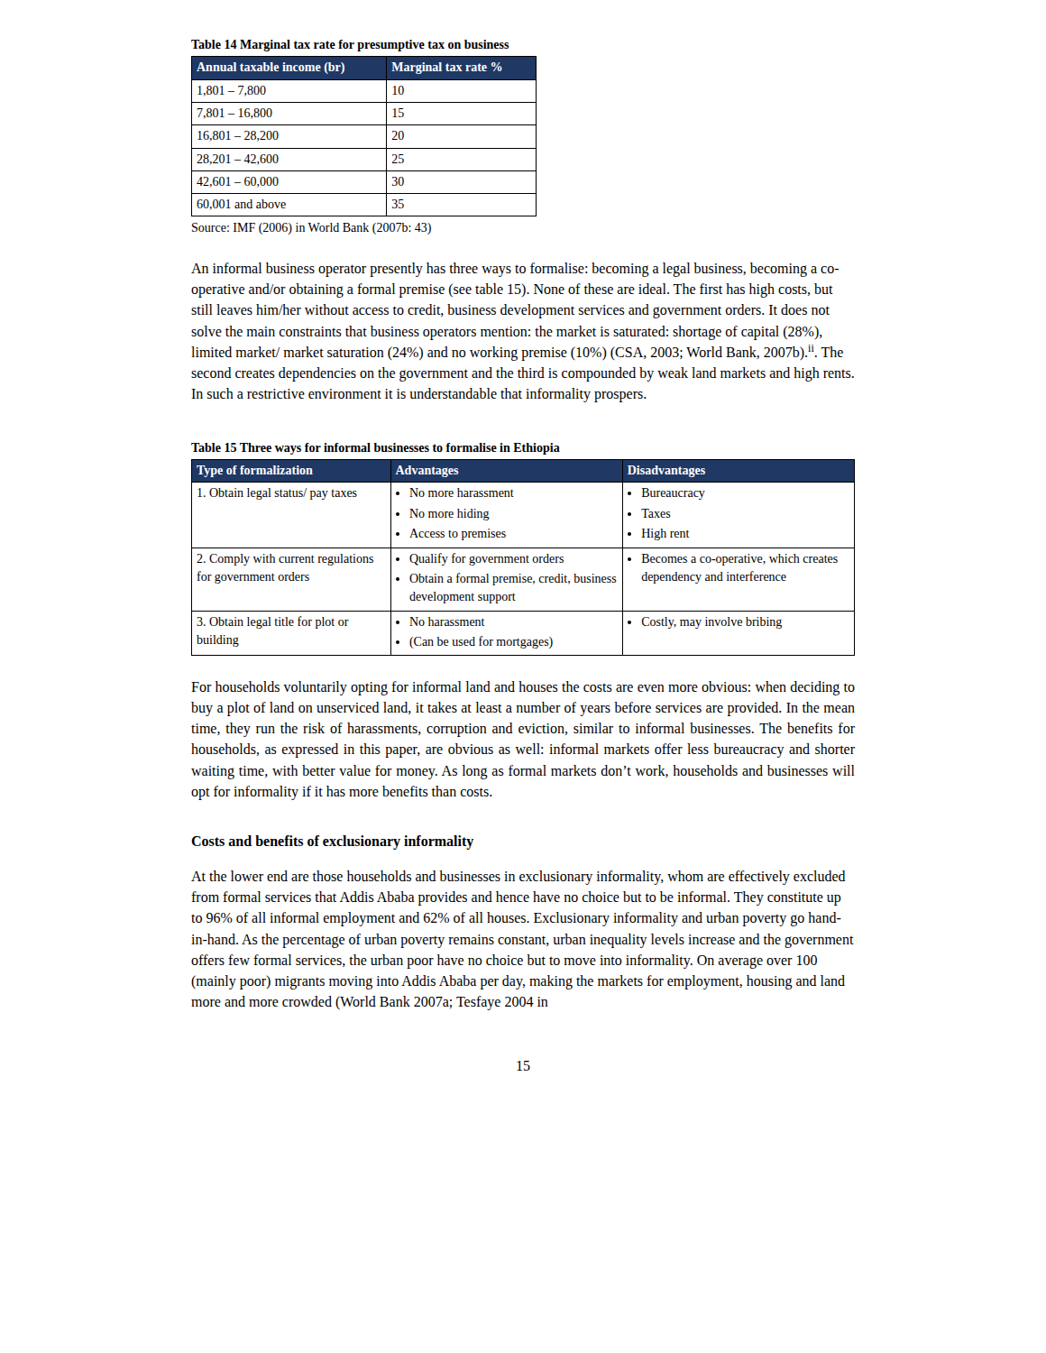Table 14 Marginal tax rate for presumptive tax on business
| Annual taxable income (br) | Marginal tax rate % |
| --- | --- |
| 1,801 – 7,800 | 10 |
| 7,801 – 16,800 | 15 |
| 16,801 – 28,200 | 20 |
| 28,201 – 42,600 | 25 |
| 42,601 – 60,000 | 30 |
| 60,001 and above | 35 |
Source: IMF (2006) in World Bank (2007b: 43)
An informal business operator presently has three ways to formalise: becoming a legal business, becoming a co-operative and/or obtaining a formal premise (see table 15). None of these are ideal. The first has high costs, but still leaves him/her without access to credit, business development services and government orders. It does not solve the main constraints that business operators mention: the market is saturated: shortage of capital (28%), limited market/ market saturation (24%) and no working premise (10%) (CSA, 2003; World Bank, 2007b).ii. The second creates dependencies on the government and the third is compounded by weak land markets and high rents. In such a restrictive environment it is understandable that informality prospers.
Table 15 Three ways for informal businesses to formalise in Ethiopia
| Type of formalization | Advantages | Disadvantages |
| --- | --- | --- |
| 1. Obtain legal status/ pay taxes | No more harassment No more hiding Access to premises | Bureaucracy Taxes High rent |
| 2. Comply with current regulations for government orders | Qualify for government orders Obtain a formal premise, credit, business development support | Becomes a co-operative, which creates dependency and interference |
| 3. Obtain legal title for plot or building | No harassment (Can be used for mortgages) | Costly, may involve bribing |
For households voluntarily opting for informal land and houses the costs are even more obvious: when deciding to buy a plot of land on unserviced land, it takes at least a number of years before services are provided. In the mean time, they run the risk of harassments, corruption and eviction, similar to informal businesses. The benefits for households, as expressed in this paper, are obvious as well: informal markets offer less bureaucracy and shorter waiting time, with better value for money. As long as formal markets don’t work, households and businesses will opt for informality if it has more benefits than costs.
Costs and benefits of exclusionary informality
At the lower end are those households and businesses in exclusionary informality, whom are effectively excluded from formal services that Addis Ababa provides and hence have no choice but to be informal. They constitute up to 96% of all informal employment and 62% of all houses. Exclusionary informality and urban poverty go hand-in-hand. As the percentage of urban poverty remains constant, urban inequality levels increase and the government offers few formal services, the urban poor have no choice but to move into informality. On average over 100 (mainly poor) migrants moving into Addis Ababa per day, making the markets for employment, housing and land more and more crowded (World Bank 2007a; Tesfaye 2004 in
15